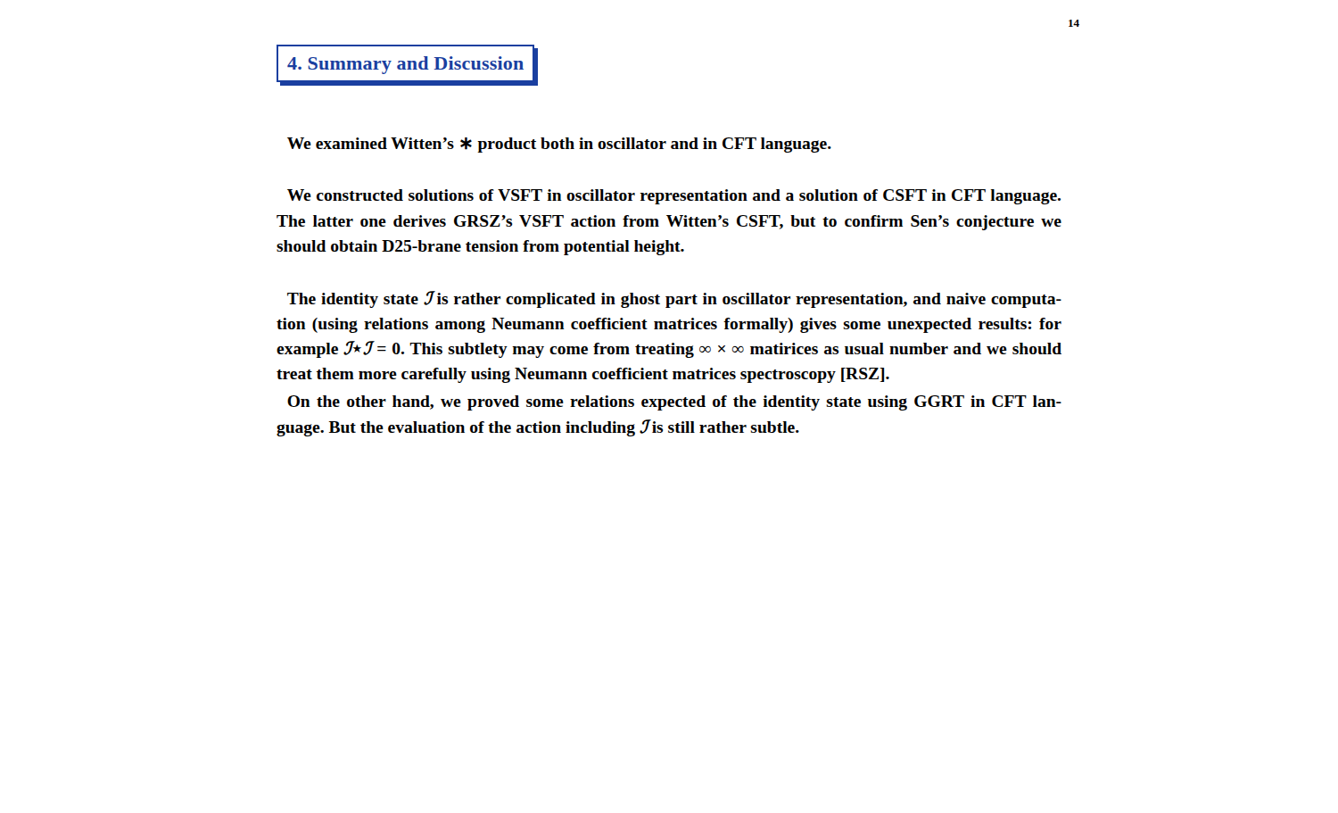14
4. Summary and Discussion
We examined Witten’s ∗ product both in oscillator and in CFT language.
We constructed solutions of VSFT in oscillator representation and a solution of CSFT in CFT language. The latter one derives GRSZ’s VSFT action from Witten’s CSFT, but to confirm Sen’s conjecture we should obtain D25-brane tension from potential height.
The identity state ℐ is rather complicated in ghost part in oscillator representation, and naive computation (using relations among Neumann coefficient matrices formally) gives some unexpected results: for example ℐ⋆ℐ = 0. This subtlety may come from treating ∞ × ∞ matirices as usual number and we should treat them more carefully using Neumann coefficient matrices spectroscopy [RSZ].
On the other hand, we proved some relations expected of the identity state using GGRT in CFT language. But the evaluation of the action including ℐ is still rather subtle.